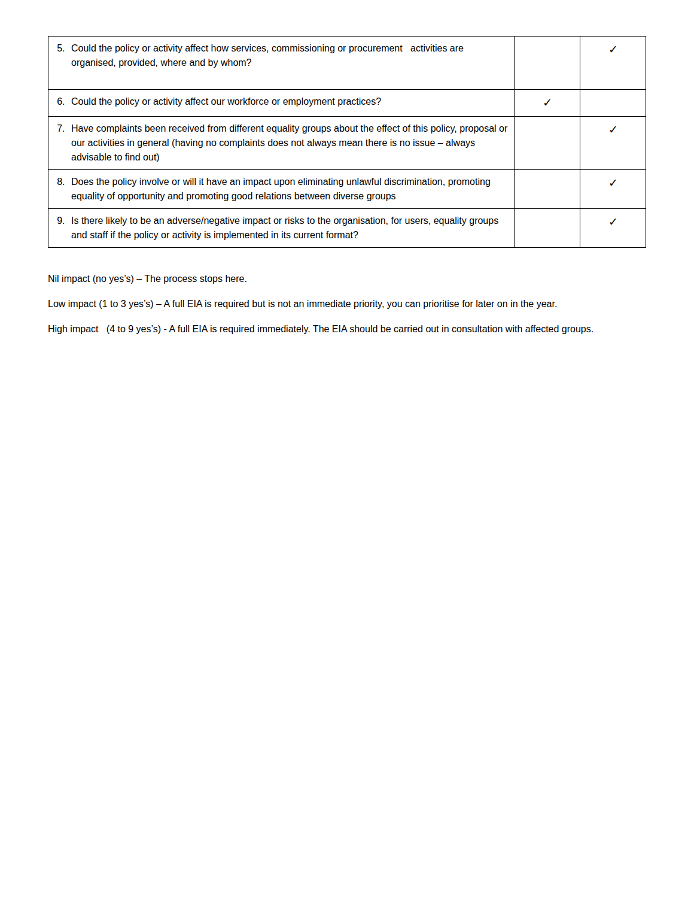| Could the policy or activity affect how services, commissioning or procurement activities are organised, provided, where and by whom? | | ✓ |
| Could the policy or activity affect our workforce or employment practices? | ✓ | |
| Have complaints been received from different equality groups about the effect of this policy, proposal or our activities in general (having no complaints does not always mean there is no issue – always advisable to find out) | | ✓ |
| Does the policy involve or will it have an impact upon eliminating unlawful discrimination, promoting equality of opportunity and promoting good relations between diverse groups | | ✓ |
| Is there likely to be an adverse/negative impact or risks to the organisation, for users, equality groups and staff if the policy or activity is implemented in its current format? | | ✓ |
Nil impact (no yes’s) – The process stops here.
Low impact (1 to 3 yes’s) – A full EIA is required but is not an immediate priority, you can prioritise for later on in the year.
High impact (4 to 9 yes’s) - A full EIA is required immediately. The EIA should be carried out in consultation with affected groups.